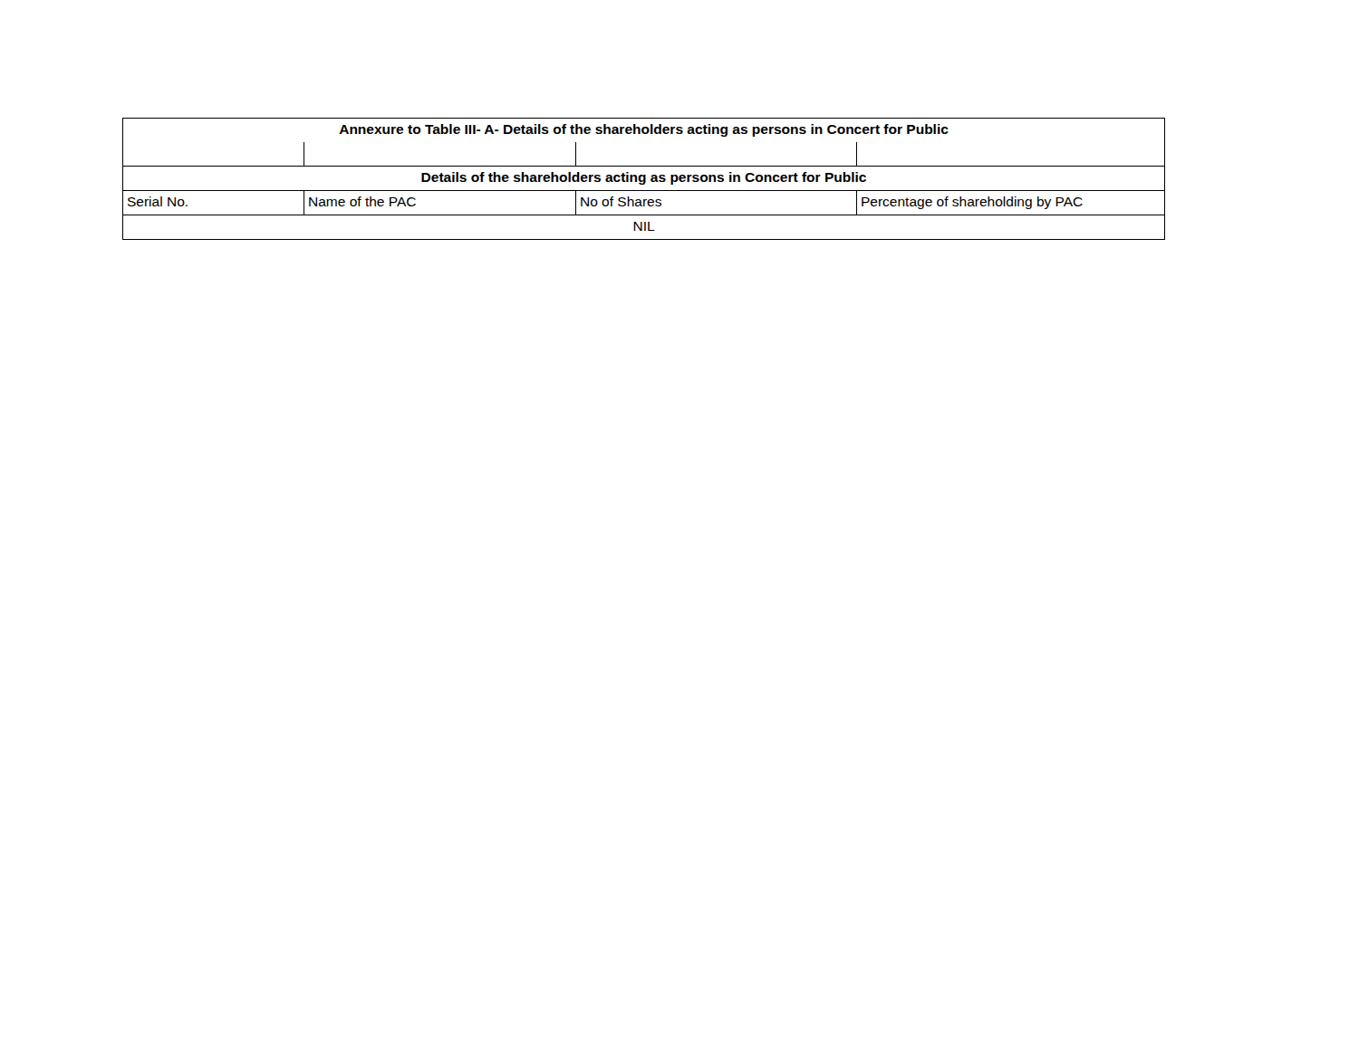| Annexure to Table III- A- Details of the shareholders acting as persons in Concert for Public |
| Details of the shareholders acting as persons in Concert for Public |
| Serial No. | Name of the PAC | No of Shares | Percentage of shareholding by PAC |
| NIL |